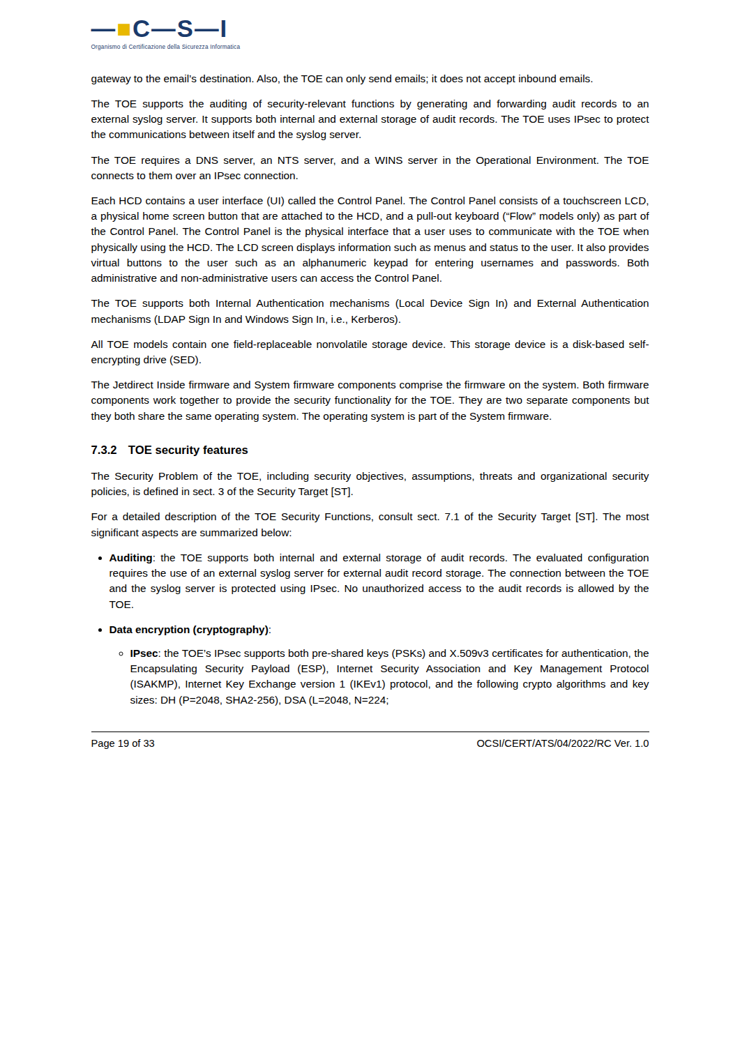—■C—S—I
Organismo di Certificazione della Sicurezza Informatica
gateway to the email’s destination. Also, the TOE can only send emails; it does not accept inbound emails.
The TOE supports the auditing of security-relevant functions by generating and forwarding audit records to an external syslog server. It supports both internal and external storage of audit records. The TOE uses IPsec to protect the communications between itself and the syslog server.
The TOE requires a DNS server, an NTS server, and a WINS server in the Operational Environment. The TOE connects to them over an IPsec connection.
Each HCD contains a user interface (UI) called the Control Panel. The Control Panel consists of a touchscreen LCD, a physical home screen button that are attached to the HCD, and a pull-out keyboard (“Flow” models only) as part of the Control Panel. The Control Panel is the physical interface that a user uses to communicate with the TOE when physically using the HCD. The LCD screen displays information such as menus and status to the user. It also provides virtual buttons to the user such as an alphanumeric keypad for entering usernames and passwords. Both administrative and non-administrative users can access the Control Panel.
The TOE supports both Internal Authentication mechanisms (Local Device Sign In) and External Authentication mechanisms (LDAP Sign In and Windows Sign In, i.e., Kerberos).
All TOE models contain one field-replaceable nonvolatile storage device. This storage device is a disk-based self-encrypting drive (SED).
The Jetdirect Inside firmware and System firmware components comprise the firmware on the system. Both firmware components work together to provide the security functionality for the TOE. They are two separate components but they both share the same operating system. The operating system is part of the System firmware.
7.3.2 TOE security features
The Security Problem of the TOE, including security objectives, assumptions, threats and organizational security policies, is defined in sect. 3 of the Security Target [ST].
For a detailed description of the TOE Security Functions, consult sect. 7.1 of the Security Target [ST]. The most significant aspects are summarized below:
Auditing: the TOE supports both internal and external storage of audit records. The evaluated configuration requires the use of an external syslog server for external audit record storage. The connection between the TOE and the syslog server is protected using IPsec. No unauthorized access to the audit records is allowed by the TOE.
Data encryption (cryptography):
IPsec: the TOE’s IPsec supports both pre-shared keys (PSKs) and X.509v3 certificates for authentication, the Encapsulating Security Payload (ESP), Internet Security Association and Key Management Protocol (ISAKMP), Internet Key Exchange version 1 (IKEv1) protocol, and the following crypto algorithms and key sizes: DH (P=2048, SHA2-256), DSA (L=2048, N=224;
Page 19 of 33
OCSI/CERT/ATS/04/2022/RC Ver. 1.0